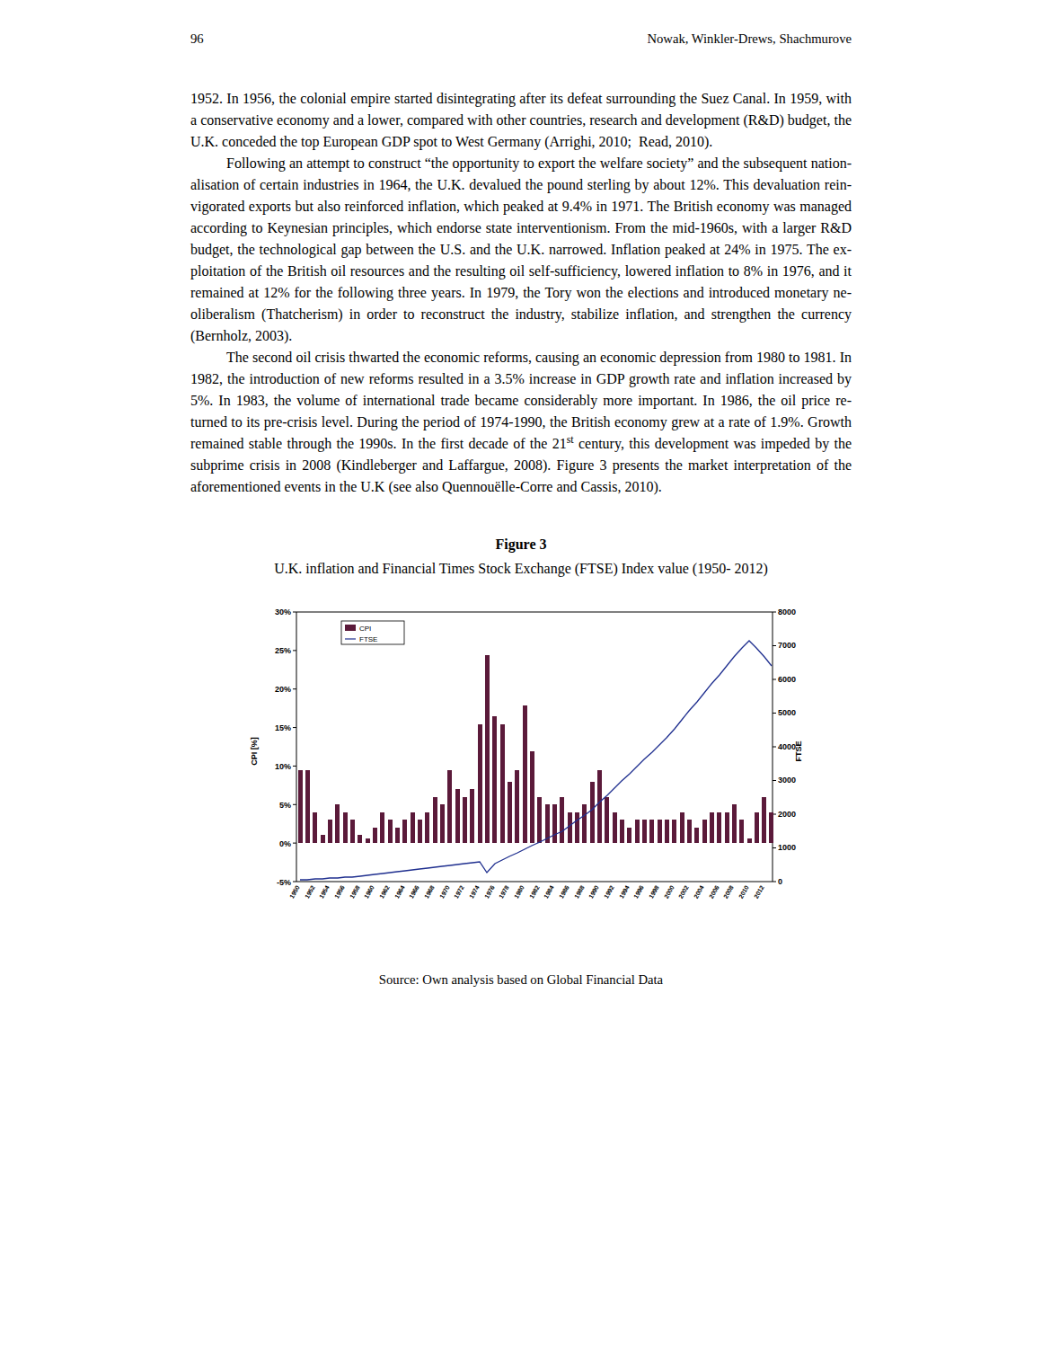96 Nowak, Winkler-Drews, Shachmurove
1952. In 1956, the colonial empire started disintegrating after its defeat surrounding the Suez Canal. In 1959, with a conservative economy and a lower, compared with other countries, research and development (R&D) budget, the U.K. conceded the top European GDP spot to West Germany (Arrighi, 2010; Read, 2010).
Following an attempt to construct “the opportunity to export the welfare society” and the subsequent nationalisation of certain industries in 1964, the U.K. devalued the pound sterling by about 12%. This devaluation reinvigorated exports but also reinforced inflation, which peaked at 9.4% in 1971. The British economy was managed according to Keynesian principles, which endorse state interventionism. From the mid-1960s, with a larger R&D budget, the technological gap between the U.S. and the U.K. narrowed. Inflation peaked at 24% in 1975. The exploitation of the British oil resources and the resulting oil self-sufficiency, lowered inflation to 8% in 1976, and it remained at 12% for the following three years. In 1979, the Tory won the elections and introduced monetary neoliberalism (Thatcherism) in order to reconstruct the industry, stabilize inflation, and strengthen the currency (Bernholz, 2003).
The second oil crisis thwarted the economic reforms, causing an economic depression from 1980 to 1981. In 1982, the introduction of new reforms resulted in a 3.5% increase in GDP growth rate and inflation increased by 5%. In 1983, the volume of international trade became considerably more important. In 1986, the oil price returned to its pre-crisis level. During the period of 1974-1990, the British economy grew at a rate of 1.9%. Growth remained stable through the 1990s. In the first decade of the 21st century, this development was impeded by the subprime crisis in 2008 (Kindleberger and Laffargue, 2008). Figure 3 presents the market interpretation of the aforementioned events in the U.K (see also Quennouëlle-Corre and Cassis, 2010).
Figure 3
U.K. inflation and Financial Times Stock Exchange (FTSE) Index value (1950- 2012)
30% 25% 20% 15% 10% 5% 0% -5% 8000 7000 6000 5000 4000 3000 2000 1000 0 CPI [%] FTSE CPI FTSE 1950 1952 1954 1956 1958 1960 1962 1964 1966 1968 1970 1972 1974 1976 1978 1980 1982 1984 1986 1988 1990 1992 1994 1996 1998 2000 2002 2004 2006 2008 2010 2012
Source: Own analysis based on Global Financial Data